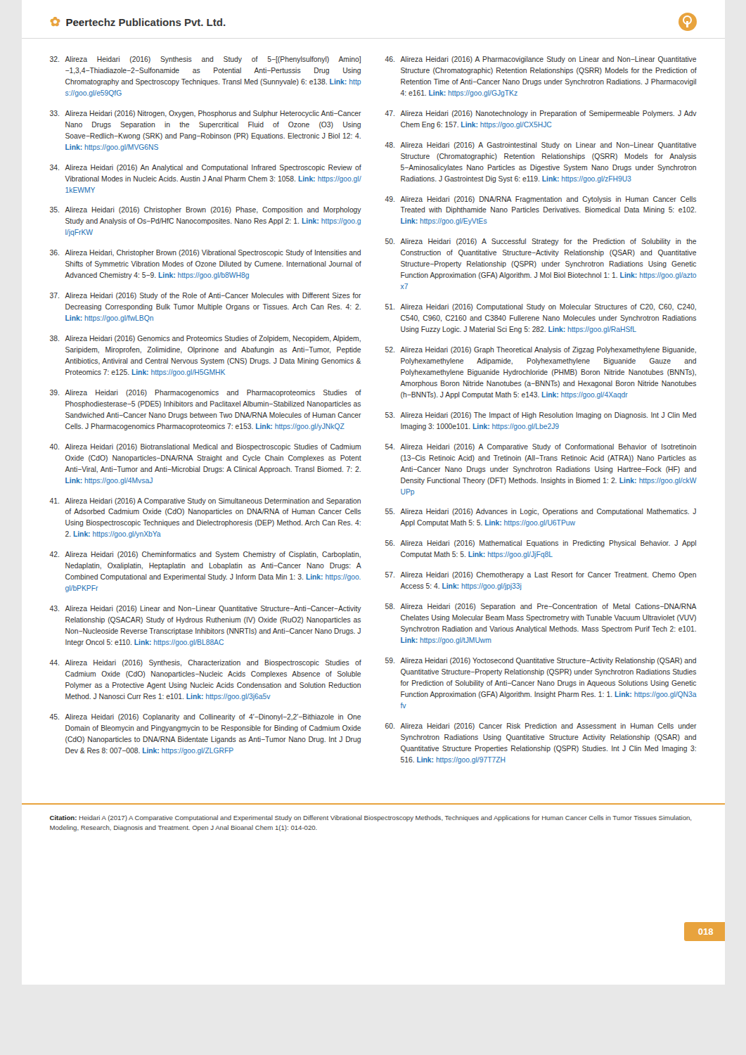✿ Peertechz Publications Pvt. Ltd.
32. Alireza Heidari (2016) Synthesis and Study of 5−[(Phenylsulfonyl) Amino]−1,3,4−Thiadiazole−2−Sulfonamide as Potential Anti−Pertussis Drug Using Chromatography and Spectroscopy Techniques. Transl Med (Sunnyvale) 6: e138. Link: https://goo.gl/e59QfG
33. Alireza Heidari (2016) Nitrogen, Oxygen, Phosphorus and Sulphur Heterocyclic Anti−Cancer Nano Drugs Separation in the Supercritical Fluid of Ozone (O3) Using Soave−Redlich−Kwong (SRK) and Pang−Robinson (PR) Equations. Electronic J Biol 12: 4. Link: https://goo.gl/MVG6NS
34. Alireza Heidari (2016) An Analytical and Computational Infrared Spectroscopic Review of Vibrational Modes in Nucleic Acids. Austin J Anal Pharm Chem 3: 1058. Link: https://goo.gl/1kEWMY
35. Alireza Heidari (2016) Christopher Brown (2016) Phase, Composition and Morphology Study and Analysis of Os−Pd/HfC Nanocomposites. Nano Res Appl 2: 1. Link: https://goo.gl/jqFrKW
36. Alireza Heidari, Christopher Brown (2016) Vibrational Spectroscopic Study of Intensities and Shifts of Symmetric Vibration Modes of Ozone Diluted by Cumene. International Journal of Advanced Chemistry 4: 5−9. Link: https://goo.gl/b8WH8g
37. Alireza Heidari (2016) Study of the Role of Anti−Cancer Molecules with Different Sizes for Decreasing Corresponding Bulk Tumor Multiple Organs or Tissues. Arch Can Res. 4: 2. Link: https://goo.gl/fwLBQn
38. Alireza Heidari (2016) Genomics and Proteomics Studies of Zolpidem, Necopidem, Alpidem, Saripidem, Miroprofen, Zolimidine, Olprinone and Abafungin as Anti−Tumor, Peptide Antibiotics, Antiviral and Central Nervous System (CNS) Drugs. J Data Mining Genomics & Proteomics 7: e125. Link: https://goo.gl/H5GMHK
39. Alireza Heidari (2016) Pharmacogenomics and Pharmacoproteomics Studies of Phosphodiesterase−5 (PDE5) Inhibitors and Paclitaxel Albumin−Stabilized Nanoparticles as Sandwiched Anti−Cancer Nano Drugs between Two DNA/RNA Molecules of Human Cancer Cells. J Pharmacogenomics Pharmacoproteomics 7: e153. Link: https://goo.gl/yJNkQZ
40. Alireza Heidari (2016) Biotranslational Medical and Biospectroscopic Studies of Cadmium Oxide (CdO) Nanoparticles−DNA/RNA Straight and Cycle Chain Complexes as Potent Anti−Viral, Anti−Tumor and Anti−Microbial Drugs: A Clinical Approach. Transl Biomed. 7: 2. Link: https://goo.gl/4MvsaJ
41. Alireza Heidari (2016) A Comparative Study on Simultaneous Determination and Separation of Adsorbed Cadmium Oxide (CdO) Nanoparticles on DNA/RNA of Human Cancer Cells Using Biospectroscopic Techniques and Dielectrophoresis (DEP) Method. Arch Can Res. 4: 2. Link: https://goo.gl/ynXbYa
42. Alireza Heidari (2016) Cheminformatics and System Chemistry of Cisplatin, Carboplatin, Nedaplatin, Oxaliplatin, Heptaplatin and Lobaplatin as Anti−Cancer Nano Drugs: A Combined Computational and Experimental Study. J Inform Data Min 1: 3. Link: https://goo.gl/bPKPFr
43. Alireza Heidari (2016) Linear and Non−Linear Quantitative Structure−Anti−Cancer−Activity Relationship (QSACAR) Study of Hydrous Ruthenium (IV) Oxide (RuO2) Nanoparticles as Non−Nucleoside Reverse Transcriptase Inhibitors (NNRTIs) and Anti−Cancer Nano Drugs. J Integr Oncol 5: e110. Link: https://goo.gl/BL88AC
44. Alireza Heidari (2016) Synthesis, Characterization and Biospectroscopic Studies of Cadmium Oxide (CdO) Nanoparticles−Nucleic Acids Complexes Absence of Soluble Polymer as a Protective Agent Using Nucleic Acids Condensation and Solution Reduction Method. J Nanosci Curr Res 1: e101. Link: https://goo.gl/3j6a5v
45. Alireza Heidari (2016) Coplanarity and Collinearity of 4′−Dinonyl−2,2′−Bithiazole in One Domain of Bleomycin and Pingyangmycin to be Responsible for Binding of Cadmium Oxide (CdO) Nanoparticles to DNA/RNA Bidentate Ligands as Anti−Tumor Nano Drug. Int J Drug Dev & Res 8: 007−008. Link: https://goo.gl/ZLGRFP
46. Alireza Heidari (2016) A Pharmacovigilance Study on Linear and Non−Linear Quantitative Structure (Chromatographic) Retention Relationships (QSRR) Models for the Prediction of Retention Time of Anti−Cancer Nano Drugs under Synchrotron Radiations. J Pharmacovigil 4: e161. Link: https://goo.gl/GJgTKz
47. Alireza Heidari (2016) Nanotechnology in Preparation of Semipermeable Polymers. J Adv Chem Eng 6: 157. Link: https://goo.gl/CX5HJC
48. Alireza Heidari (2016) A Gastrointestinal Study on Linear and Non−Linear Quantitative Structure (Chromatographic) Retention Relationships (QSRR) Models for Analysis 5−Aminosalicylates Nano Particles as Digestive System Nano Drugs under Synchrotron Radiations. J Gastrointest Dig Syst 6: e119. Link: https://goo.gl/zFH9U3
49. Alireza Heidari (2016) DNA/RNA Fragmentation and Cytolysis in Human Cancer Cells Treated with Diphthamide Nano Particles Derivatives. Biomedical Data Mining 5: e102. Link: https://goo.gl/EyVtEs
50. Alireza Heidari (2016) A Successful Strategy for the Prediction of Solubility in the Construction of Quantitative Structure−Activity Relationship (QSAR) and Quantitative Structure−Property Relationship (QSPR) under Synchrotron Radiations Using Genetic Function Approximation (GFA) Algorithm. J Mol Biol Biotechnol 1: 1. Link: https://goo.gl/aztox7
51. Alireza Heidari (2016) Computational Study on Molecular Structures of C20, C60, C240, C540, C960, C2160 and C3840 Fullerene Nano Molecules under Synchrotron Radiations Using Fuzzy Logic. J Material Sci Eng 5: 282. Link: https://goo.gl/RaHSfL
52. Alireza Heidari (2016) Graph Theoretical Analysis of Zigzag Polyhexamethylene Biguanide, Polyhexamethylene Adipamide, Polyhexamethylene Biguanide Gauze and Polyhexamethylene Biguanide Hydrochloride (PHMB) Boron Nitride Nanotubes (BNNTs), Amorphous Boron Nitride Nanotubes (a−BNNTs) and Hexagonal Boron Nitride Nanotubes (h−BNNTs). J Appl Computat Math 5: e143. Link: https://goo.gl/4Xaqdr
53. Alireza Heidari (2016) The Impact of High Resolution Imaging on Diagnosis. Int J Clin Med Imaging 3: 1000e101. Link: https://goo.gl/Lbe2J9
54. Alireza Heidari (2016) A Comparative Study of Conformational Behavior of Isotretinoin (13−Cis Retinoic Acid) and Tretinoin (All−Trans Retinoic Acid (ATRA)) Nano Particles as Anti−Cancer Nano Drugs under Synchrotron Radiations Using Hartree−Fock (HF) and Density Functional Theory (DFT) Methods. Insights in Biomed 1: 2. Link: https://goo.gl/ckWUPp
55. Alireza Heidari (2016) Advances in Logic, Operations and Computational Mathematics. J Appl Computat Math 5: 5. Link: https://goo.gl/U6TPuw
56. Alireza Heidari (2016) Mathematical Equations in Predicting Physical Behavior. J Appl Computat Math 5: 5. Link: https://goo.gl/JjFq8L
57. Alireza Heidari (2016) Chemotherapy a Last Resort for Cancer Treatment. Chemo Open Access 5: 4. Link: https://goo.gl/jpj33j
58. Alireza Heidari (2016) Separation and Pre−Concentration of Metal Cations−DNA/RNA Chelates Using Molecular Beam Mass Spectrometry with Tunable Vacuum Ultraviolet (VUV) Synchrotron Radiation and Various Analytical Methods. Mass Spectrom Purif Tech 2: e101. Link: https://goo.gl/tJMUwm
59. Alireza Heidari (2016) Yoctosecond Quantitative Structure−Activity Relationship (QSAR) and Quantitative Structure−Property Relationship (QSPR) under Synchrotron Radiations Studies for Prediction of Solubility of Anti−Cancer Nano Drugs in Aqueous Solutions Using Genetic Function Approximation (GFA) Algorithm. Insight Pharm Res. 1: 1. Link: https://goo.gl/QN3afv
60. Alireza Heidari (2016) Cancer Risk Prediction and Assessment in Human Cells under Synchrotron Radiations Using Quantitative Structure Activity Relationship (QSAR) and Quantitative Structure Properties Relationship (QSPR) Studies. Int J Clin Med Imaging 3: 516. Link: https://goo.gl/97T7ZH
018
Citation: Heidari A (2017) A Comparative Computational and Experimental Study on Different Vibrational Biospectroscopy Methods, Techniques and Applications for Human Cancer Cells in Tumor Tissues Simulation, Modeling, Research, Diagnosis and Treatment. Open J Anal Bioanal Chem 1(1): 014-020.